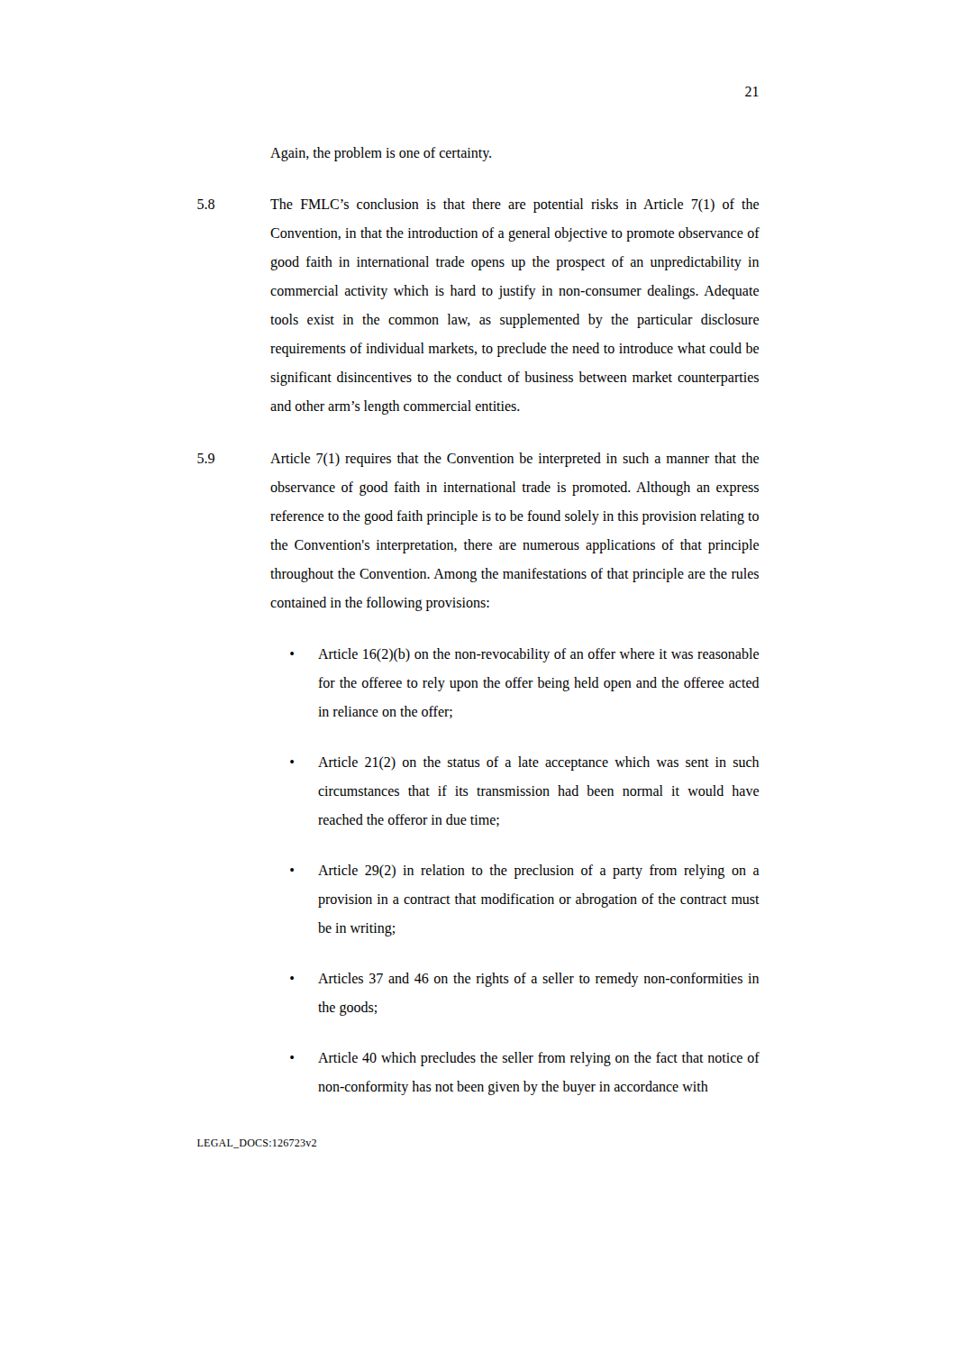21
Again, the problem is one of certainty.
5.8
The FMLC’s conclusion is that there are potential risks in Article 7(1) of the Convention, in that the introduction of a general objective to promote observance of good faith in international trade opens up the prospect of an unpredictability in commercial activity which is hard to justify in non-consumer dealings. Adequate tools exist in the common law, as supplemented by the particular disclosure requirements of individual markets, to preclude the need to introduce what could be significant disincentives to the conduct of business between market counterparties and other arm’s length commercial entities.
5.9
Article 7(1) requires that the Convention be interpreted in such a manner that the observance of good faith in international trade is promoted. Although an express reference to the good faith principle is to be found solely in this provision relating to the Convention's interpretation, there are numerous applications of that principle throughout the Convention. Among the manifestations of that principle are the rules contained in the following provisions:
Article 16(2)(b) on the non-revocability of an offer where it was reasonable for the offeree to rely upon the offer being held open and the offeree acted in reliance on the offer;
Article 21(2) on the status of a late acceptance which was sent in such circumstances that if its transmission had been normal it would have reached the offeror in due time;
Article 29(2) in relation to the preclusion of a party from relying on a provision in a contract that modification or abrogation of the contract must be in writing;
Articles 37 and 46 on the rights of a seller to remedy non-conformities in the goods;
Article 40 which precludes the seller from relying on the fact that notice of non-conformity has not been given by the buyer in accordance with
LEGAL_DOCS:126723v2